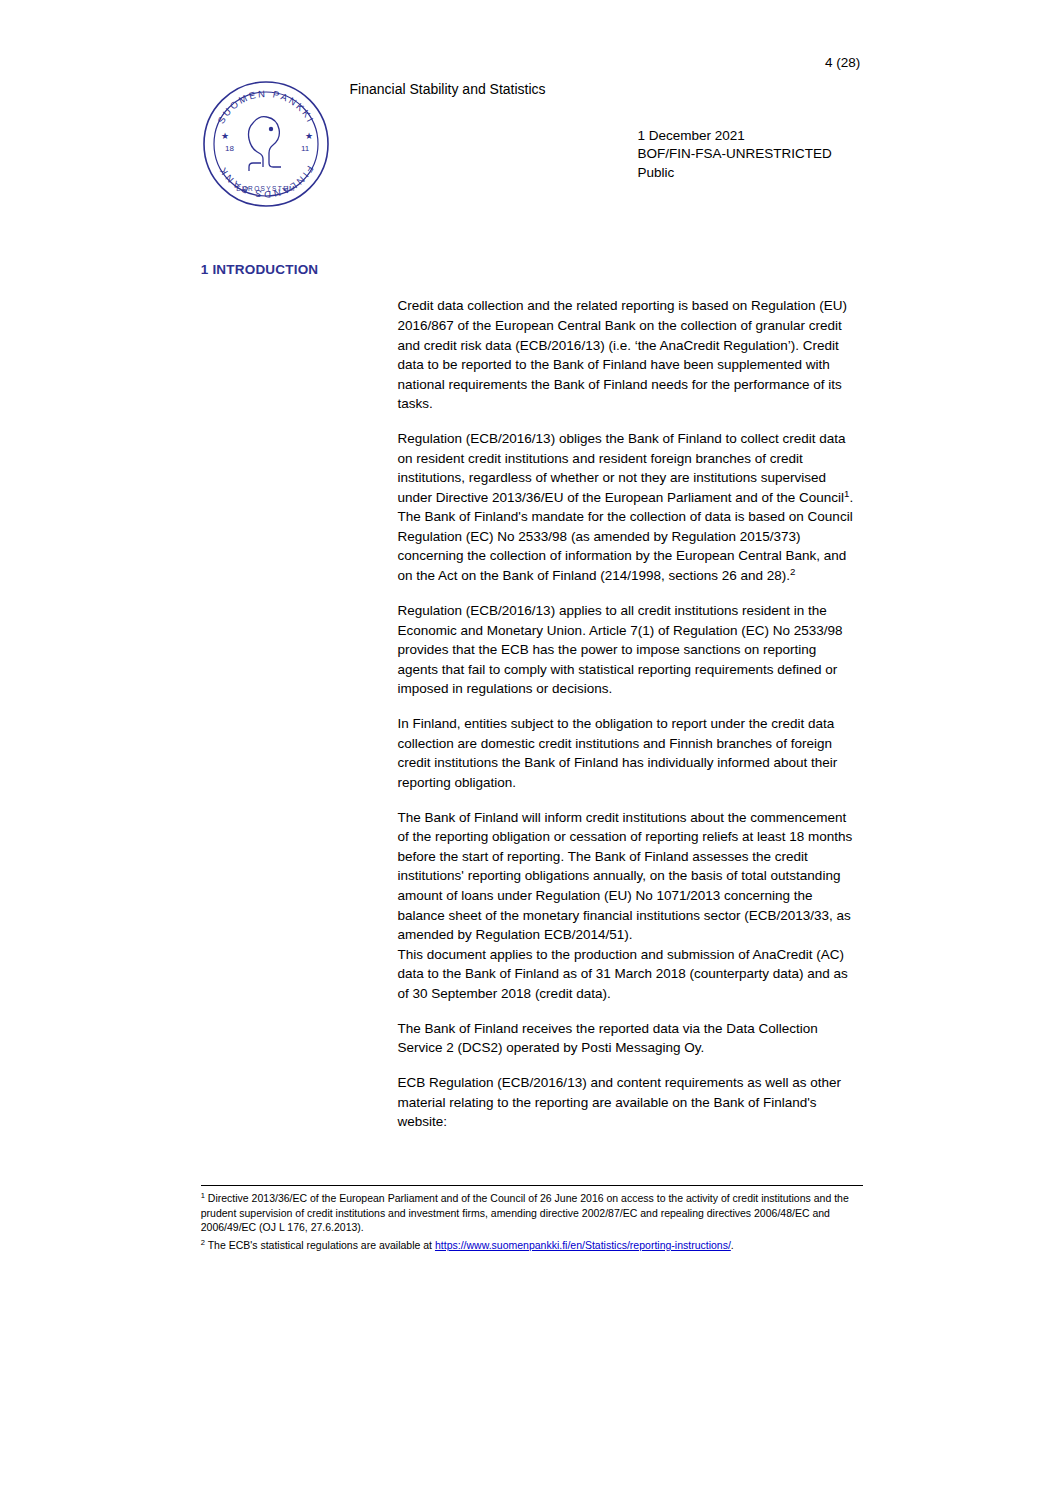4 (28)
SUOMEN PANKKI FINLANDS BANK EUROSYSTEM 18 11 ★ ★
Financial Stability and Statistics
1 December 2021
BOF/FIN-FSA-UNRESTRICTED
Public
1 INTRODUCTION
Credit data collection and the related reporting is based on Regulation (EU) 2016/867 of the European Central Bank on the collection of granular credit and credit risk data (ECB/2016/13) (i.e. ‘the AnaCredit Regulation’). Credit data to be reported to the Bank of Finland have been supplemented with national requirements the Bank of Finland needs for the performance of its tasks.
Regulation (ECB/2016/13) obliges the Bank of Finland to collect credit data on resident credit institutions and resident foreign branches of credit institutions, regardless of whether or not they are institutions supervised under Directive 2013/36/EU of the European Parliament and of the Council1. The Bank of Finland's mandate for the collection of data is based on Council Regulation (EC) No 2533/98 (as amended by Regulation 2015/373) concerning the collection of information by the European Central Bank, and on the Act on the Bank of Finland (214/1998, sections 26 and 28).2
Regulation (ECB/2016/13) applies to all credit institutions resident in the Economic and Monetary Union. Article 7(1) of Regulation (EC) No 2533/98 provides that the ECB has the power to impose sanctions on reporting agents that fail to comply with statistical reporting requirements defined or imposed in regulations or decisions.
In Finland, entities subject to the obligation to report under the credit data collection are domestic credit institutions and Finnish branches of foreign credit institutions the Bank of Finland has individually informed about their reporting obligation.
The Bank of Finland will inform credit institutions about the commencement of the reporting obligation or cessation of reporting reliefs at least 18 months before the start of reporting. The Bank of Finland assesses the credit institutions' reporting obligations annually, on the basis of total outstanding amount of loans under Regulation (EU) No 1071/2013 concerning the balance sheet of the monetary financial institutions sector (ECB/2013/33, as amended by Regulation ECB/2014/51).
This document applies to the production and submission of AnaCredit (AC) data to the Bank of Finland as of 31 March 2018 (counterparty data) and as of 30 September 2018 (credit data).
The Bank of Finland receives the reported data via the Data Collection Service 2 (DCS2) operated by Posti Messaging Oy.
ECB Regulation (ECB/2016/13) and content requirements as well as other material relating to the reporting are available on the Bank of Finland's website:
1 Directive 2013/36/EC of the European Parliament and of the Council of 26 June 2016 on access to the activity of credit institutions and the prudent supervision of credit institutions and investment firms, amending directive 2002/87/EC and repealing directives 2006/48/EC and 2006/49/EC (OJ L 176, 27.6.2013).
2 The ECB's statistical regulations are available at https://www.suomenpankki.fi/en/Statistics/reporting-instructions/.